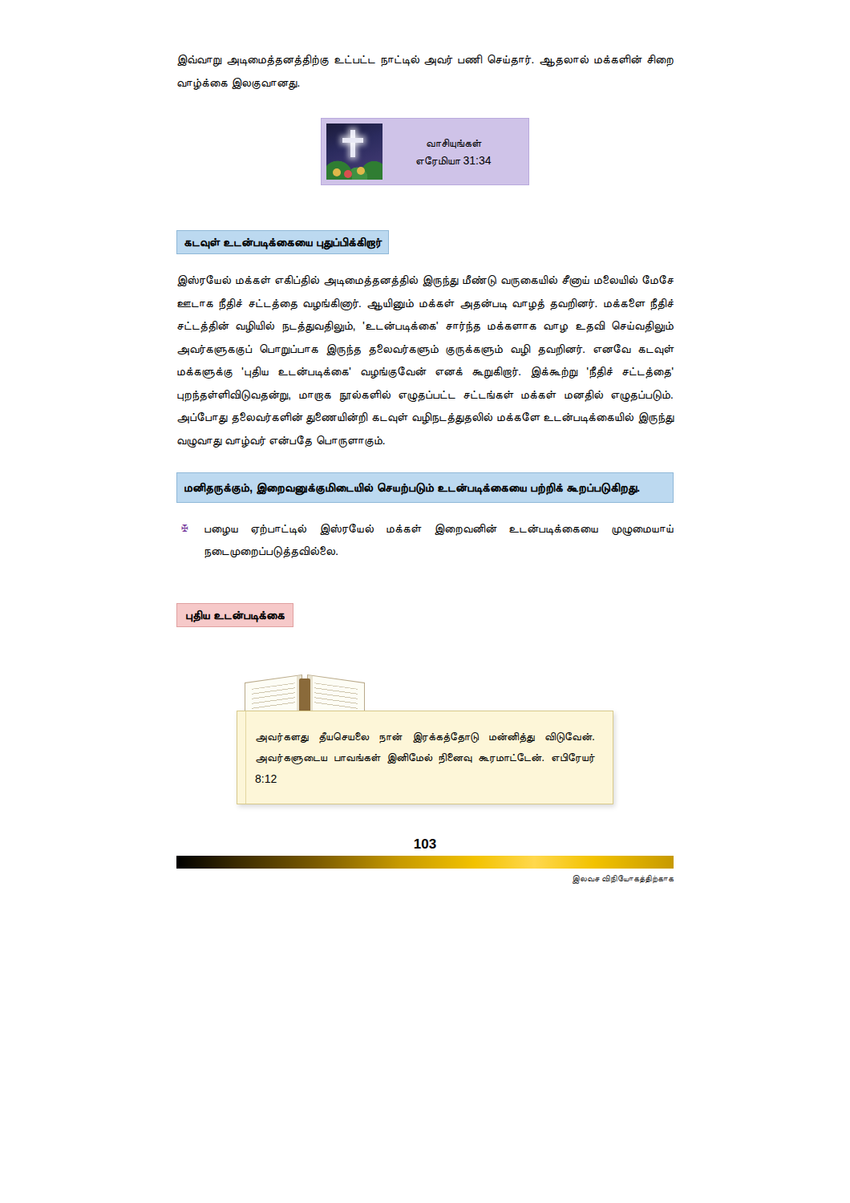இவ்வாறு அடிமைத்தனத்திற்கு உட்பட்ட நாட்டில் அவர் பணி செய்தார். ஆதலால் மக்களின் சிறை வாழ்க்கை இலகுவானது.
வாசியுங்கள்
எரேமியா 31:34
கடவுள் உடன்படிக்கையை புதுப்பிக்கிறார்
இஸ்ரயேல் மக்கள் எகிப்தில் அடிமைத்தனத்தில் இருந்து மீண்டு வருகையில் சீனாய் மலையில் மேசே ஊடாக நீதிச் சட்டத்தை வழங்கினார். ஆயினும் மக்கள் அதன்படி வாழத் தவறினர். மக்களை நீதிச் சட்டத்தின் வழியில் நடத்துவதிலும், 'உடன்படிக்கை' சார்ந்த மக்களாக வாழ உதவி செய்வதிலும் அவர்களுககுப் பொறுப்பாக இருந்த தலைவர்களும் குருக்களும் வழி தவறினர். எனவே கடவுள் மக்களுக்கு 'புதிய உடன்படிக்கை' வழங்குவேன் எனக் கூறுகிறார். இக்கூற்று 'நீதிச் சட்டத்தை' புறந்தள்ளிவிடுவதன்று, மாறாக நூல்களில் எழுதப்பட்ட சட்டங்கள் மக்கள் மனதில் எழுதப்படும். அப்போது தலைவர்களின் துணையின்றி கடவுள் வழிநடத்துதலில் மக்களே உடன்படிக்கையில் இருந்து வழுவாது வாழ்வர் என்பதே பொருளாகும்.
மனிதருக்கும், இறைவனுக்குமிடையில் செயற்படும் உடன்படிக்கையை பற்றிக் கூறப்படுகிறது.
பழைய ஏற்பாட்டில் இஸ்ரயேல் மக்கள் இறைவனின் உடன்படிக்கையை முழுமையாய் நடைமுறைப்படுத்தவில்லை.
புதிய உடன்படிக்கை
அவர்களது தீயசெயலை நான் இரக்கத்தோடு மன்னித்து விடுவேன். அவர்களுடைய பாவங்கள் இனிமேல் நினைவு கூரமாட்டேன். எபிரேயர் 8:12
103
இலவச விநியோகத்திற்காக